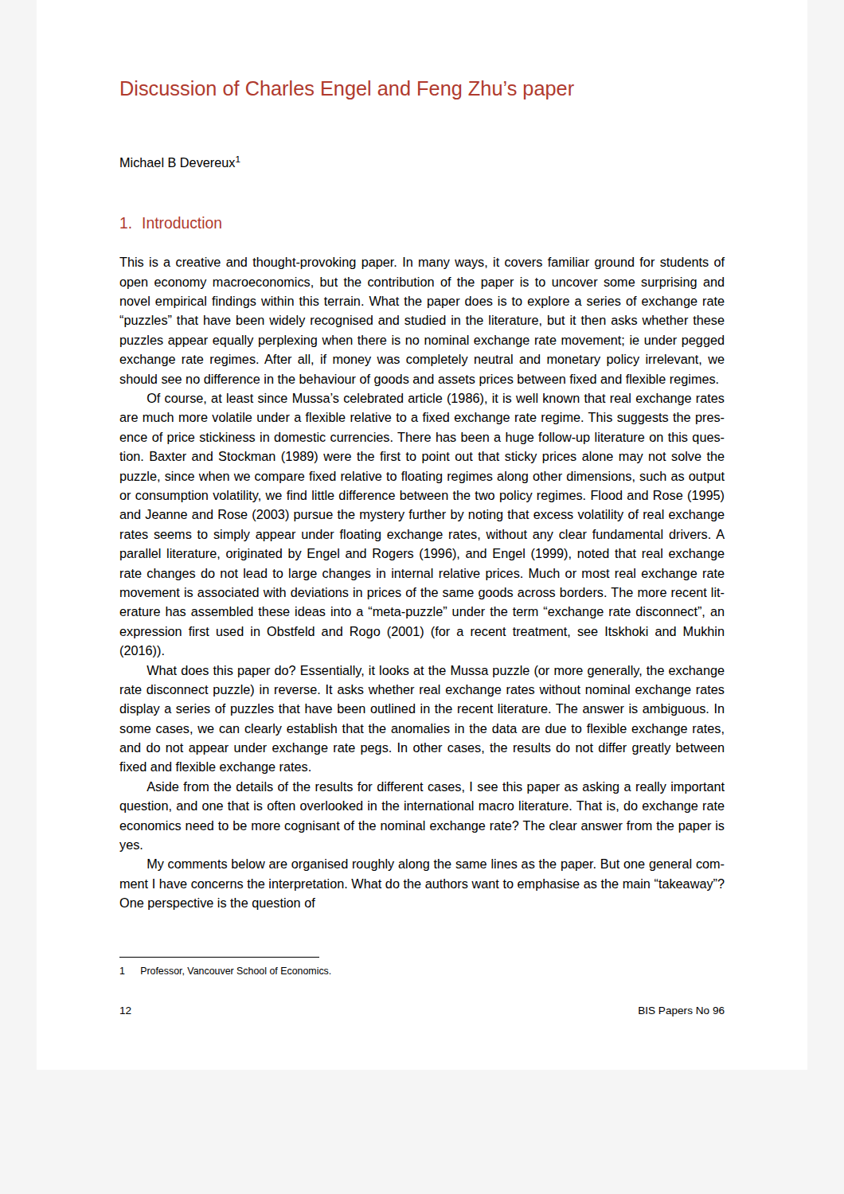Discussion of Charles Engel and Feng Zhu’s paper
Michael B Devereux1
1. Introduction
This is a creative and thought-provoking paper. In many ways, it covers familiar ground for students of open economy macroeconomics, but the contribution of the paper is to uncover some surprising and novel empirical findings within this terrain. What the paper does is to explore a series of exchange rate “puzzles” that have been widely recognised and studied in the literature, but it then asks whether these puzzles appear equally perplexing when there is no nominal exchange rate movement; ie under pegged exchange rate regimes. After all, if money was completely neutral and monetary policy irrelevant, we should see no difference in the behaviour of goods and assets prices between fixed and flexible regimes.
Of course, at least since Mussa’s celebrated article (1986), it is well known that real exchange rates are much more volatile under a flexible relative to a fixed exchange rate regime. This suggests the presence of price stickiness in domestic currencies. There has been a huge follow-up literature on this question. Baxter and Stockman (1989) were the first to point out that sticky prices alone may not solve the puzzle, since when we compare fixed relative to floating regimes along other dimensions, such as output or consumption volatility, we find little difference between the two policy regimes. Flood and Rose (1995) and Jeanne and Rose (2003) pursue the mystery further by noting that excess volatility of real exchange rates seems to simply appear under floating exchange rates, without any clear fundamental drivers. A parallel literature, originated by Engel and Rogers (1996), and Engel (1999), noted that real exchange rate changes do not lead to large changes in internal relative prices. Much or most real exchange rate movement is associated with deviations in prices of the same goods across borders. The more recent literature has assembled these ideas into a “meta-puzzle” under the term “exchange rate disconnect”, an expression first used in Obstfeld and Rogo (2001) (for a recent treatment, see Itskhoki and Mukhin (2016)).
What does this paper do? Essentially, it looks at the Mussa puzzle (or more generally, the exchange rate disconnect puzzle) in reverse. It asks whether real exchange rates without nominal exchange rates display a series of puzzles that have been outlined in the recent literature. The answer is ambiguous. In some cases, we can clearly establish that the anomalies in the data are due to flexible exchange rates, and do not appear under exchange rate pegs. In other cases, the results do not differ greatly between fixed and flexible exchange rates.
Aside from the details of the results for different cases, I see this paper as asking a really important question, and one that is often overlooked in the international macro literature. That is, do exchange rate economics need to be more cognisant of the nominal exchange rate? The clear answer from the paper is yes.
My comments below are organised roughly along the same lines as the paper. But one general comment I have concerns the interpretation. What do the authors want to emphasise as the main “takeaway”? One perspective is the question of
1 Professor, Vancouver School of Economics.
12 BIS Papers No 96